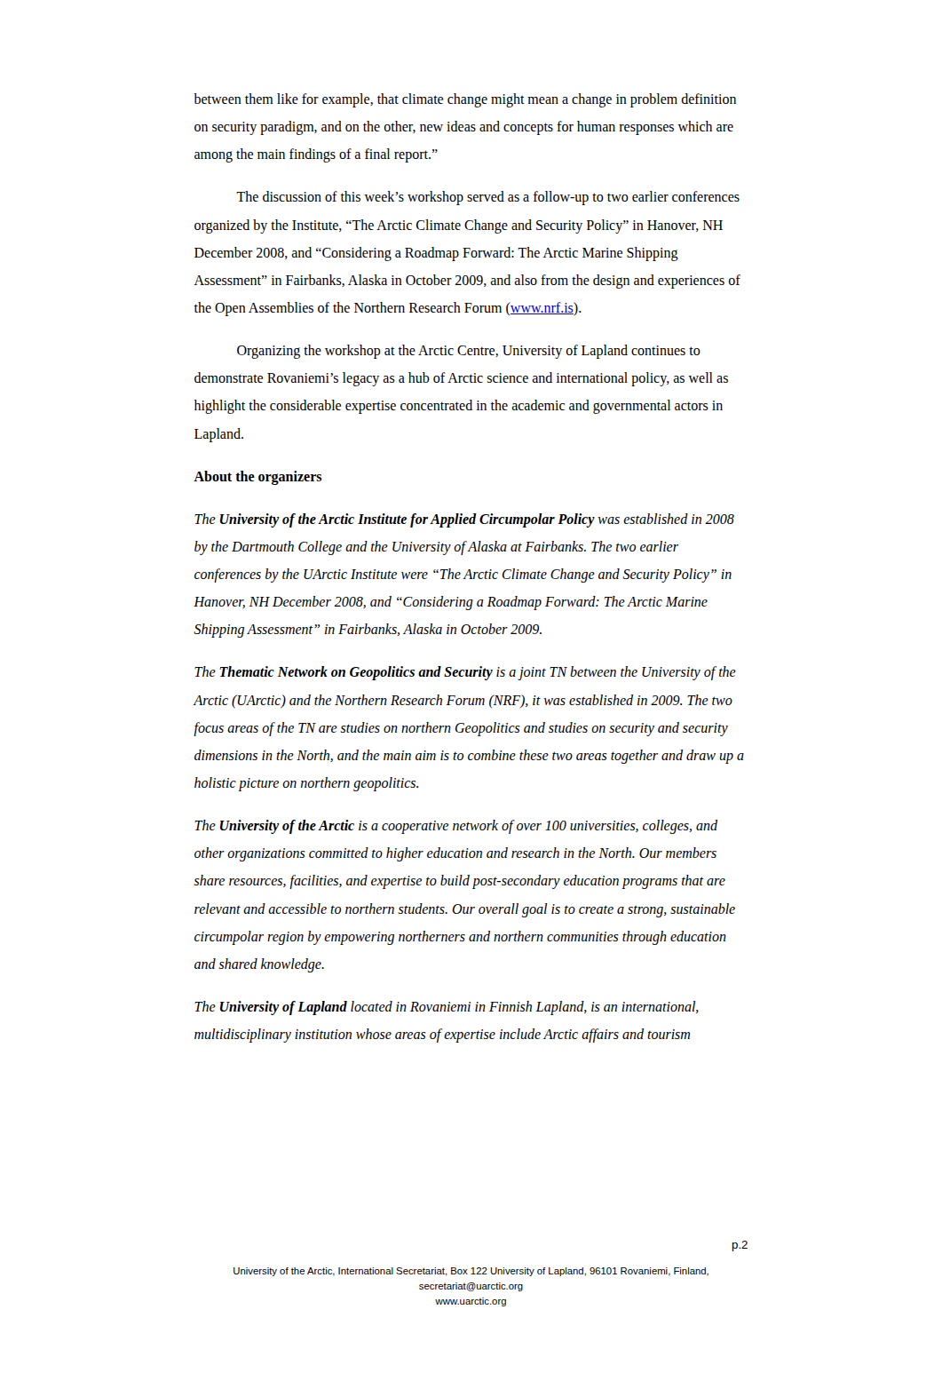between them like for example, that climate change might mean a change in problem definition on security paradigm, and on the other, new ideas and concepts for human responses which are among the main findings of a final report.”
The discussion of this week’s workshop served as a follow-up to two earlier conferences organized by the Institute, “The Arctic Climate Change and Security Policy” in Hanover, NH December 2008, and “Considering a Roadmap Forward: The Arctic Marine Shipping Assessment” in Fairbanks, Alaska in October 2009, and also from the design and experiences of the Open Assemblies of the Northern Research Forum (www.nrf.is).
Organizing the workshop at the Arctic Centre, University of Lapland continues to demonstrate Rovaniemi’s legacy as a hub of Arctic science and international policy, as well as highlight the considerable expertise concentrated in the academic and governmental actors in Lapland.
About the organizers
The University of the Arctic Institute for Applied Circumpolar Policy was established in 2008 by the Dartmouth College and the University of Alaska at Fairbanks. The two earlier conferences by the UArctic Institute were “The Arctic Climate Change and Security Policy” in Hanover, NH December 2008, and “Considering a Roadmap Forward: The Arctic Marine Shipping Assessment” in Fairbanks, Alaska in October 2009.
The Thematic Network on Geopolitics and Security is a joint TN between the University of the Arctic (UArctic) and the Northern Research Forum (NRF), it was established in 2009. The two focus areas of the TN are studies on northern Geopolitics and studies on security and security dimensions in the North, and the main aim is to combine these two areas together and draw up a holistic picture on northern geopolitics.
The University of the Arctic is a cooperative network of over 100 universities, colleges, and other organizations committed to higher education and research in the North. Our members share resources, facilities, and expertise to build post-secondary education programs that are relevant and accessible to northern students. Our overall goal is to create a strong, sustainable circumpolar region by empowering northerners and northern communities through education and shared knowledge.
The University of Lapland located in Rovaniemi in Finnish Lapland, is an international, multidisciplinary institution whose areas of expertise include Arctic affairs and tourism
p.2
University of the Arctic, International Secretariat, Box 122 University of Lapland, 96101 Rovaniemi, Finland,
secretariat@uarctic.org
www.uarctic.org